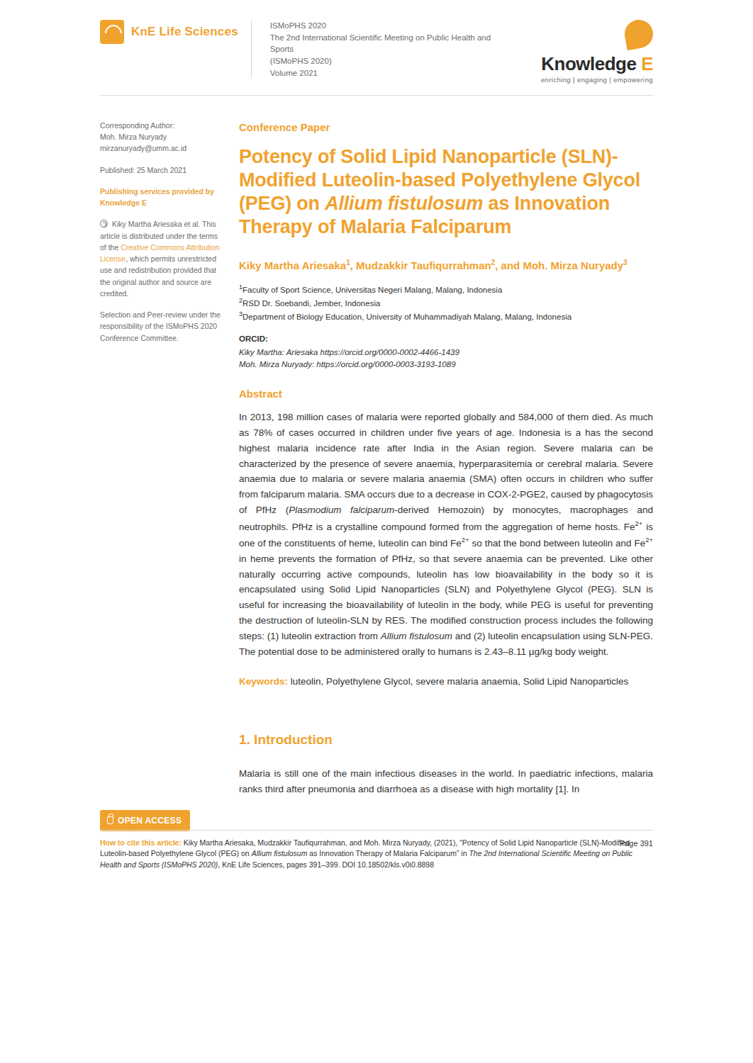KnE Life Sciences
ISMoPHS 2020
The 2nd International Scientific Meeting on Public Health and Sports
(ISMoPHS 2020)
Volume 2021
Knowledge E
enriching | engaging | empowering
Corresponding Author:
Moh. Mirza Nuryady
mirzanuryady@umm.ac.id
Published: 25 March 2021
Publishing services provided by Knowledge E
Kiky Martha Ariesaka et al. This article is distributed under the terms of the Creative Commons Attribution License, which permits unrestricted use and redistribution provided that the original author and source are credited.
Selection and Peer-review under the responsibility of the ISMoPHS 2020 Conference Committee.
Conference Paper
Potency of Solid Lipid Nanoparticle (SLN)-Modified Luteolin-based Polyethylene Glycol (PEG) on Allium fistulosum as Innovation Therapy of Malaria Falciparum
Kiky Martha Ariesaka1, Mudzakkir Taufiqurrahman2, and Moh. Mirza Nuryady3
1Faculty of Sport Science, Universitas Negeri Malang, Malang, Indonesia
2RSD Dr. Soebandi, Jember, Indonesia
3Department of Biology Education, University of Muhammadiyah Malang, Malang, Indonesia
ORCID:
Kiky Martha: Ariesaka https://orcid.org/0000-0002-4466-1439
Moh. Mirza Nuryady: https://orcid.org/0000-0003-3193-1089
Abstract
In 2013, 198 million cases of malaria were reported globally and 584,000 of them died. As much as 78% of cases occurred in children under five years of age. Indonesia is a has the second highest malaria incidence rate after India in the Asian region. Severe malaria can be characterized by the presence of severe anaemia, hyperparasitemia or cerebral malaria. Severe anaemia due to malaria or severe malaria anaemia (SMA) often occurs in children who suffer from falciparum malaria. SMA occurs due to a decrease in COX-2-PGE2, caused by phagocytosis of PfHz (Plasmodium falciparum-derived Hemozoin) by monocytes, macrophages and neutrophils. PfHz is a crystalline compound formed from the aggregation of heme hosts. Fe2+ is one of the constituents of heme, luteolin can bind Fe2+ so that the bond between luteolin and Fe2+ in heme prevents the formation of PfHz, so that severe anaemia can be prevented. Like other naturally occurring active compounds, luteolin has low bioavailability in the body so it is encapsulated using Solid Lipid Nanoparticles (SLN) and Polyethylene Glycol (PEG). SLN is useful for increasing the bioavailability of luteolin in the body, while PEG is useful for preventing the destruction of luteolin-SLN by RES. The modified construction process includes the following steps: (1) luteolin extraction from Allium fistulosum and (2) luteolin encapsulation using SLN-PEG. The potential dose to be administered orally to humans is 2.43–8.11 µg/kg body weight.
Keywords: luteolin, Polyethylene Glycol, severe malaria anaemia, Solid Lipid Nanoparticles
1. Introduction
Malaria is still one of the main infectious diseases in the world. In paediatric infections, malaria ranks third after pneumonia and diarrhoea as a disease with high mortality [1]. In
OPEN ACCESS
Page 391 How to cite this article: Kiky Martha Ariesaka, Mudzakkir Taufiqurrahman, and Moh. Mirza Nuryady, (2021), “Potency of Solid Lipid Nanoparticle (SLN)-Modified Luteolin-based Polyethylene Glycol (PEG) on Allium fistulosum as Innovation Therapy of Malaria Falciparum” in The 2nd International Scientific Meeting on Public Health and Sports (ISMoPHS 2020), KnE Life Sciences, pages 391–399. DOI 10.18502/kls.v0i0.8898